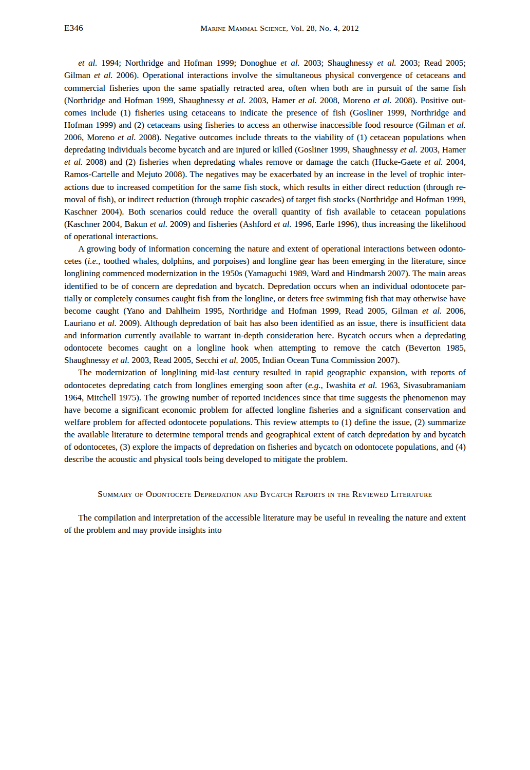E346 Marine Mammal Science, Vol. 28, No. 4, 2012
et al. 1994; Northridge and Hofman 1999; Donoghue et al. 2003; Shaughnessy et al. 2003; Read 2005; Gilman et al. 2006). Operational interactions involve the simultaneous physical convergence of cetaceans and commercial fisheries upon the same spatially retracted area, often when both are in pursuit of the same fish (Northridge and Hofman 1999, Shaughnessy et al. 2003, Hamer et al. 2008, Moreno et al. 2008). Positive outcomes include (1) fisheries using cetaceans to indicate the presence of fish (Gosliner 1999, Northridge and Hofman 1999) and (2) cetaceans using fisheries to access an otherwise inaccessible food resource (Gilman et al. 2006, Moreno et al. 2008). Negative outcomes include threats to the viability of (1) cetacean populations when depredating individuals become bycatch and are injured or killed (Gosliner 1999, Shaughnessy et al. 2003, Hamer et al. 2008) and (2) fisheries when depredating whales remove or damage the catch (Hucke-Gaete et al. 2004, Ramos-Cartelle and Mejuto 2008). The negatives may be exacerbated by an increase in the level of trophic interactions due to increased competition for the same fish stock, which results in either direct reduction (through removal of fish), or indirect reduction (through trophic cascades) of target fish stocks (Northridge and Hofman 1999, Kaschner 2004). Both scenarios could reduce the overall quantity of fish available to cetacean populations (Kaschner 2004, Bakun et al. 2009) and fisheries (Ashford et al. 1996, Earle 1996), thus increasing the likelihood of operational interactions.
A growing body of information concerning the nature and extent of operational interactions between odontocetes (i.e., toothed whales, dolphins, and porpoises) and longline gear has been emerging in the literature, since longlining commenced modernization in the 1950s (Yamaguchi 1989, Ward and Hindmarsh 2007). The main areas identified to be of concern are depredation and bycatch. Depredation occurs when an individual odontocete partially or completely consumes caught fish from the longline, or deters free swimming fish that may otherwise have become caught (Yano and Dahlheim 1995, Northridge and Hofman 1999, Read 2005, Gilman et al. 2006, Lauriano et al. 2009). Although depredation of bait has also been identified as an issue, there is insufficient data and information currently available to warrant in-depth consideration here. Bycatch occurs when a depredating odontocete becomes caught on a longline hook when attempting to remove the catch (Beverton 1985, Shaughnessy et al. 2003, Read 2005, Secchi et al. 2005, Indian Ocean Tuna Commission 2007).
The modernization of longlining mid-last century resulted in rapid geographic expansion, with reports of odontocetes depredating catch from longlines emerging soon after (e.g., Iwashita et al. 1963, Sivasubramaniam 1964, Mitchell 1975). The growing number of reported incidences since that time suggests the phenomenon may have become a significant economic problem for affected longline fisheries and a significant conservation and welfare problem for affected odontocete populations. This review attempts to (1) define the issue, (2) summarize the available literature to determine temporal trends and geographical extent of catch depredation by and bycatch of odontocetes, (3) explore the impacts of depredation on fisheries and bycatch on odontocete populations, and (4) describe the acoustic and physical tools being developed to mitigate the problem.
Summary of Odontocete Depredation and Bycatch Reports in the Reviewed Literature
The compilation and interpretation of the accessible literature may be useful in revealing the nature and extent of the problem and may provide insights into